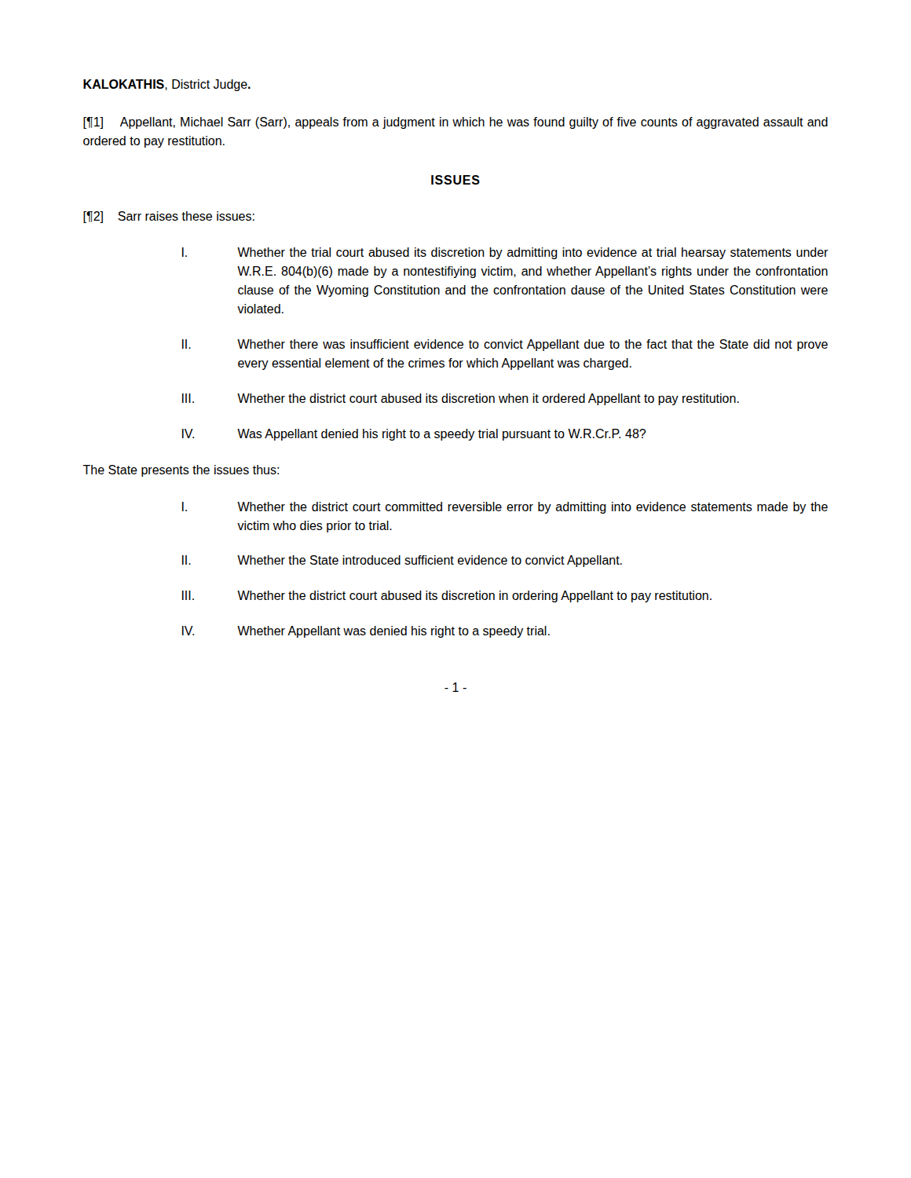KALOKATHIS, District Judge.
[¶1] Appellant, Michael Sarr (Sarr), appeals from a judgment in which he was found guilty of five counts of aggravated assault and ordered to pay restitution.
ISSUES
[¶2] Sarr raises these issues:
I. Whether the trial court abused its discretion by admitting into evidence at trial hearsay statements under W.R.E. 804(b)(6) made by a nontestifiying victim, and whether Appellant’s rights under the confrontation clause of the Wyoming Constitution and the confrontation dause of the United States Constitution were violated.
II. Whether there was insufficient evidence to convict Appellant due to the fact that the State did not prove every essential element of the crimes for which Appellant was charged.
III. Whether the district court abused its discretion when it ordered Appellant to pay restitution.
IV. Was Appellant denied his right to a speedy trial pursuant to W.R.Cr.P. 48?
The State presents the issues thus:
I. Whether the district court committed reversible error by admitting into evidence statements made by the victim who dies prior to trial.
II. Whether the State introduced sufficient evidence to convict Appellant.
III. Whether the district court abused its discretion in ordering Appellant to pay restitution.
IV. Whether Appellant was denied his right to a speedy trial.
- 1 -